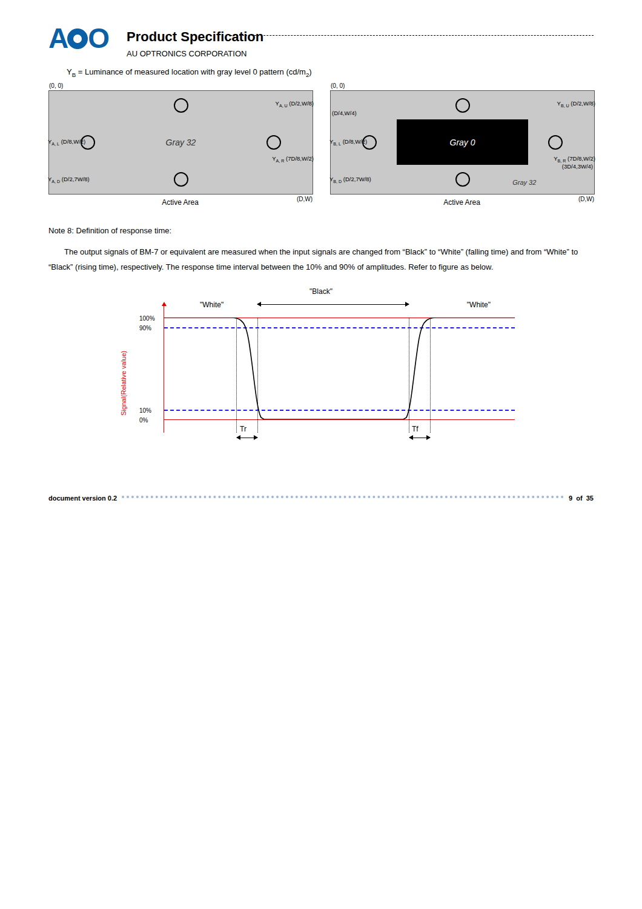A O
Product Specification
AU OPTRONICS CORPORATION
YB = Luminance of measured location with gray level 0 pattern (cd/m2)
(0, 0) (D,W) Gray 32
YA, U (D/2,W/8) YA, L (D/8,W/2) YA, R (7D/8,W/2) YA, D (D/2,7W/8)
Active Area
(0, 0) (D,W) (D/4,W/4) (3D/4,3W/4)
Gray 0
Gray 32
YB, U (D/2,W/8) YB, L (D/8,W/2) YB, R (7D/8,W/2) YB, D (D/2,7W/8)
Active Area
Note 8: Definition of response time:
The output signals of BM-7 or equivalent are measured when the input signals are changed from “Black” to “White” (falling time) and from “White” to “Black” (rising time), respectively. The response time interval between the 10% and 90% of amplitudes. Refer to figure as below.
Signal(Relative value)
100% 90% 10% 0%
"White" "Black" "White"
Tr Tf
document version 0.2 9 of 35